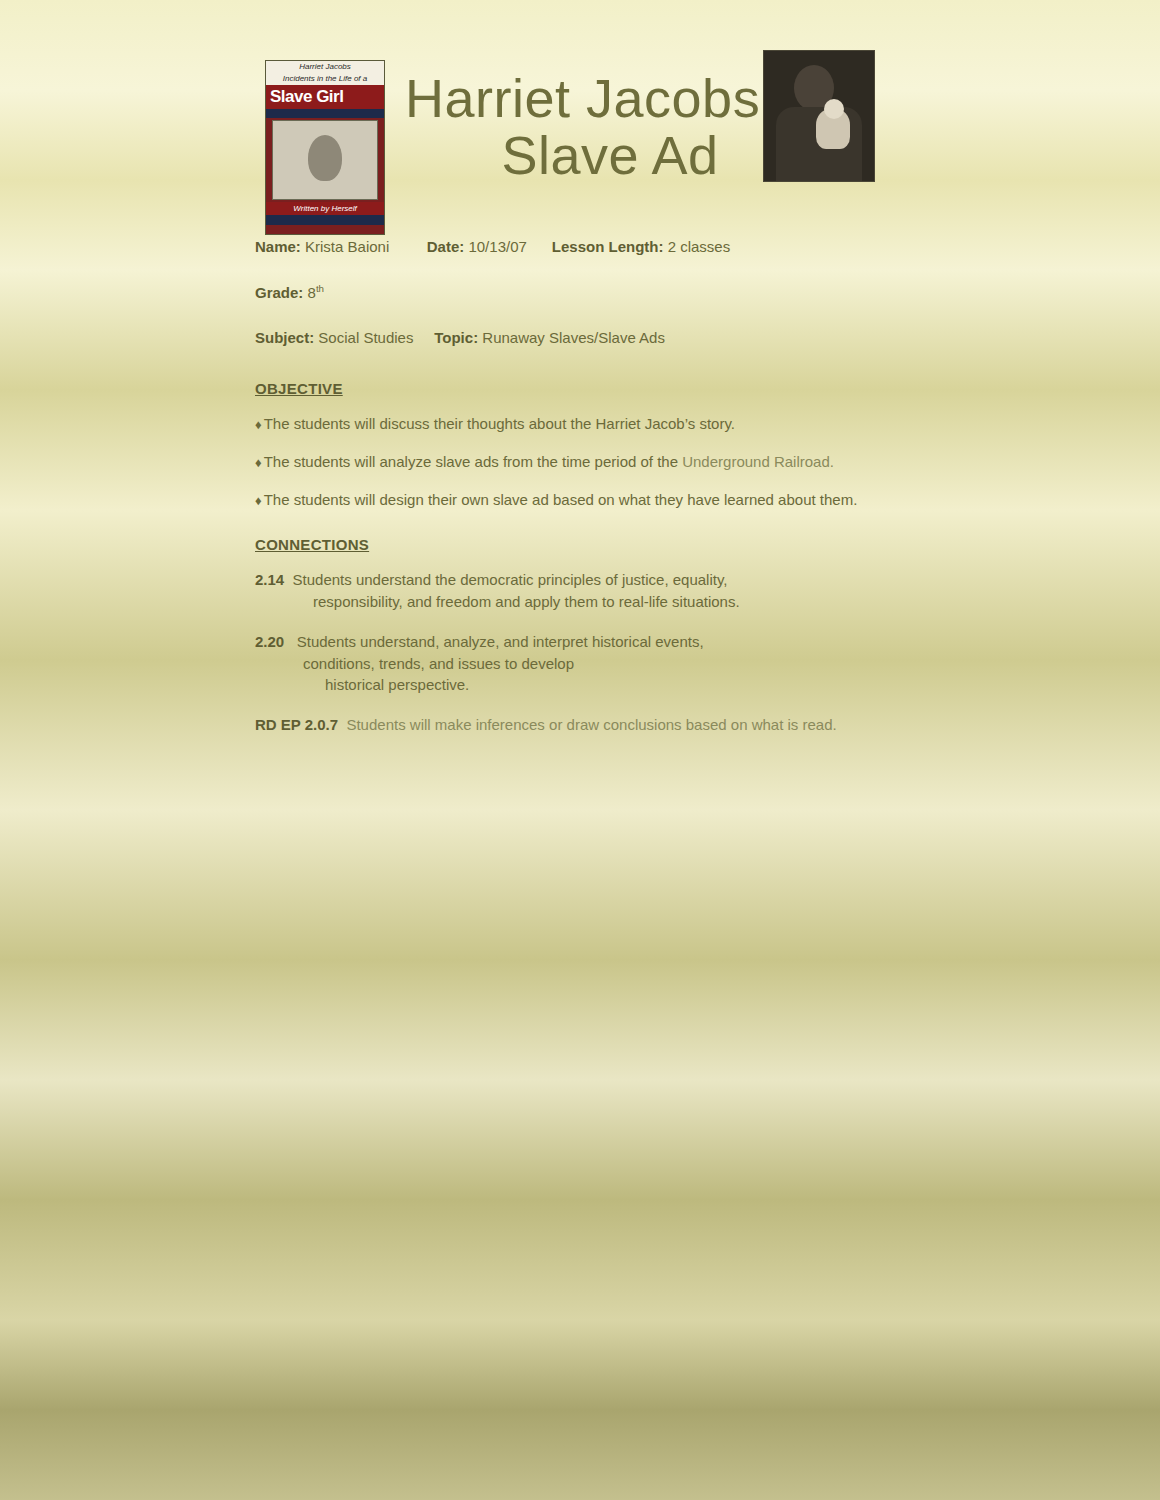Harriet Jacobs
Incidents in the Life of a
Slave Girl
Written by Herself
Harriet Jacobs Slave Ad
Name: Krista Baioni Date: 10/13/07 Lesson Length: 2 classes
Grade: 8th
Subject: Social Studies Topic: Runaway Slaves/Slave Ads
OBJECTIVE
♦The students will discuss their thoughts about the Harriet Jacob’s story.
♦The students will analyze slave ads from the time period of the Underground Railroad.
♦The students will design their own slave ad based on what they have learned about them.
CONNECTIONS
2.14 Students understand the democratic principles of justice, equality, responsibility, and freedom and apply them to real-life situations.
2.20 Students understand, analyze, and interpret historical events, conditions, trends, and issues to develop historical perspective.
RD EP 2.0.7 Students will make inferences or draw conclusions based on what is read.